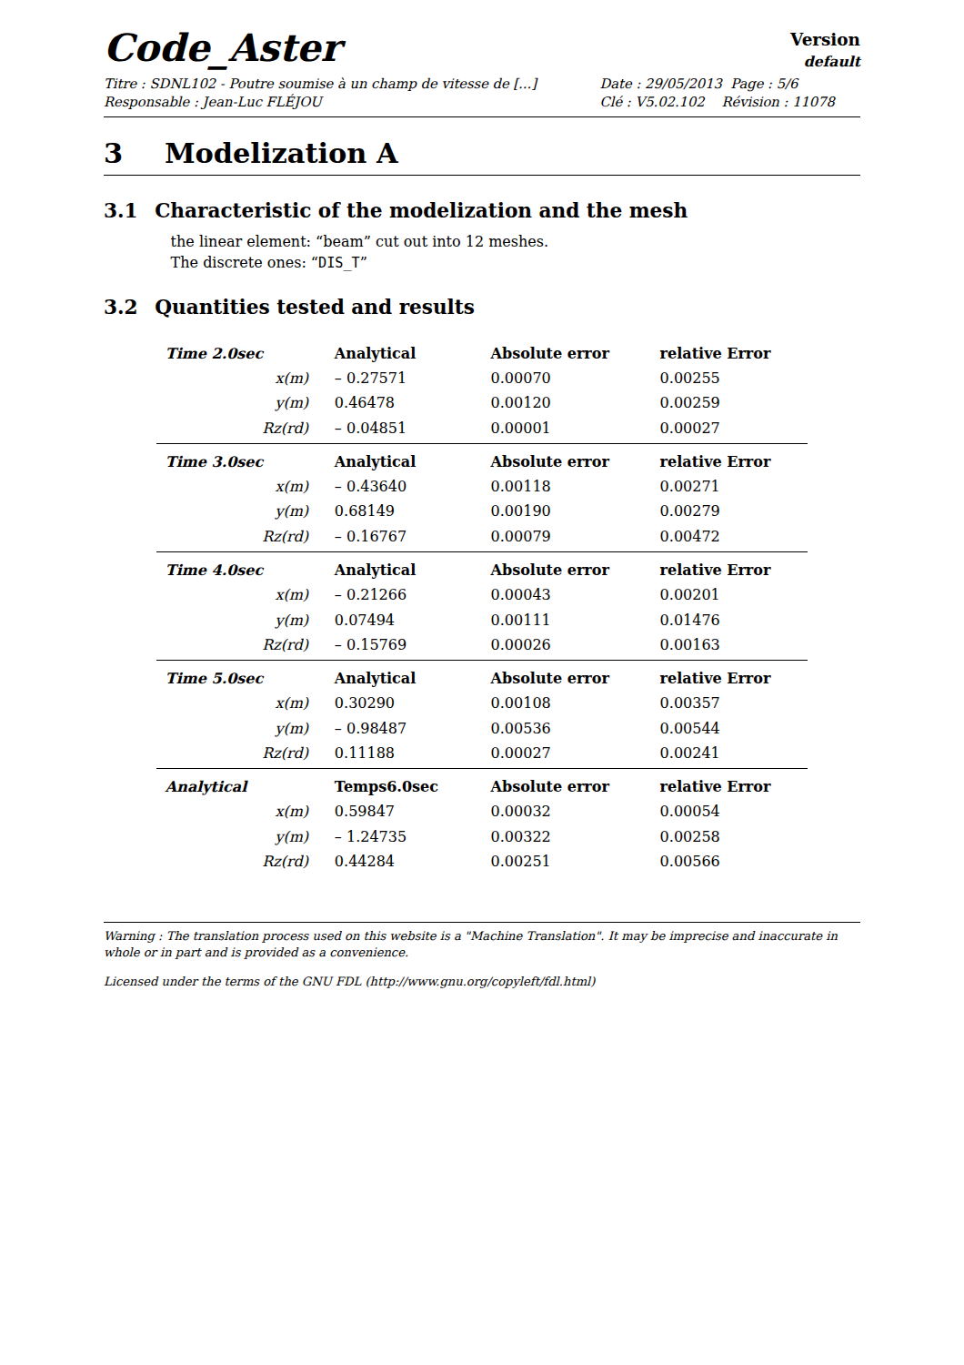Version default
Code_Aster
| Titre : SDNL102 - Poutre soumise à un champ de vitesse de [...] | Date : 29/05/2013 Page : 5/6 |
| Responsable : Jean-Luc FLÉJOU | Clé : V5.02.102 Révision : 11078 |
3 Modelization A
3.1 Characteristic of the modelization and the mesh
the linear element: “beam” cut out into 12 meshes.
The discrete ones: “DIS_T”
3.2 Quantities tested and results
| Time 2.0sec | Analytical | Absolute error | relative Error |
| x(m) | – 0.27571 | 0.00070 | 0.00255 |
| y(m) | 0.46478 | 0.00120 | 0.00259 |
| Rz(rd) | – 0.04851 | 0.00001 | 0.00027 |
| Time 3.0sec | Analytical | Absolute error | relative Error |
| x(m) | – 0.43640 | 0.00118 | 0.00271 |
| y(m) | 0.68149 | 0.00190 | 0.00279 |
| Rz(rd) | – 0.16767 | 0.00079 | 0.00472 |
| Time 4.0sec | Analytical | Absolute error | relative Error |
| x(m) | – 0.21266 | 0.00043 | 0.00201 |
| y(m) | 0.07494 | 0.00111 | 0.01476 |
| Rz(rd) | – 0.15769 | 0.00026 | 0.00163 |
| Time 5.0sec | Analytical | Absolute error | relative Error |
| x(m) | 0.30290 | 0.00108 | 0.00357 |
| y(m) | – 0.98487 | 0.00536 | 0.00544 |
| Rz(rd) | 0.11188 | 0.00027 | 0.00241 |
| Analytical | Temps6.0sec | Absolute error | relative Error |
| x(m) | 0.59847 | 0.00032 | 0.00054 |
| y(m) | – 1.24735 | 0.00322 | 0.00258 |
| Rz(rd) | 0.44284 | 0.00251 | 0.00566 |
Warning : The translation process used on this website is a "Machine Translation". It may be imprecise and inaccurate in whole or in part and is provided as a convenience.
Licensed under the terms of the GNU FDL (http://www.gnu.org/copyleft/fdl.html)